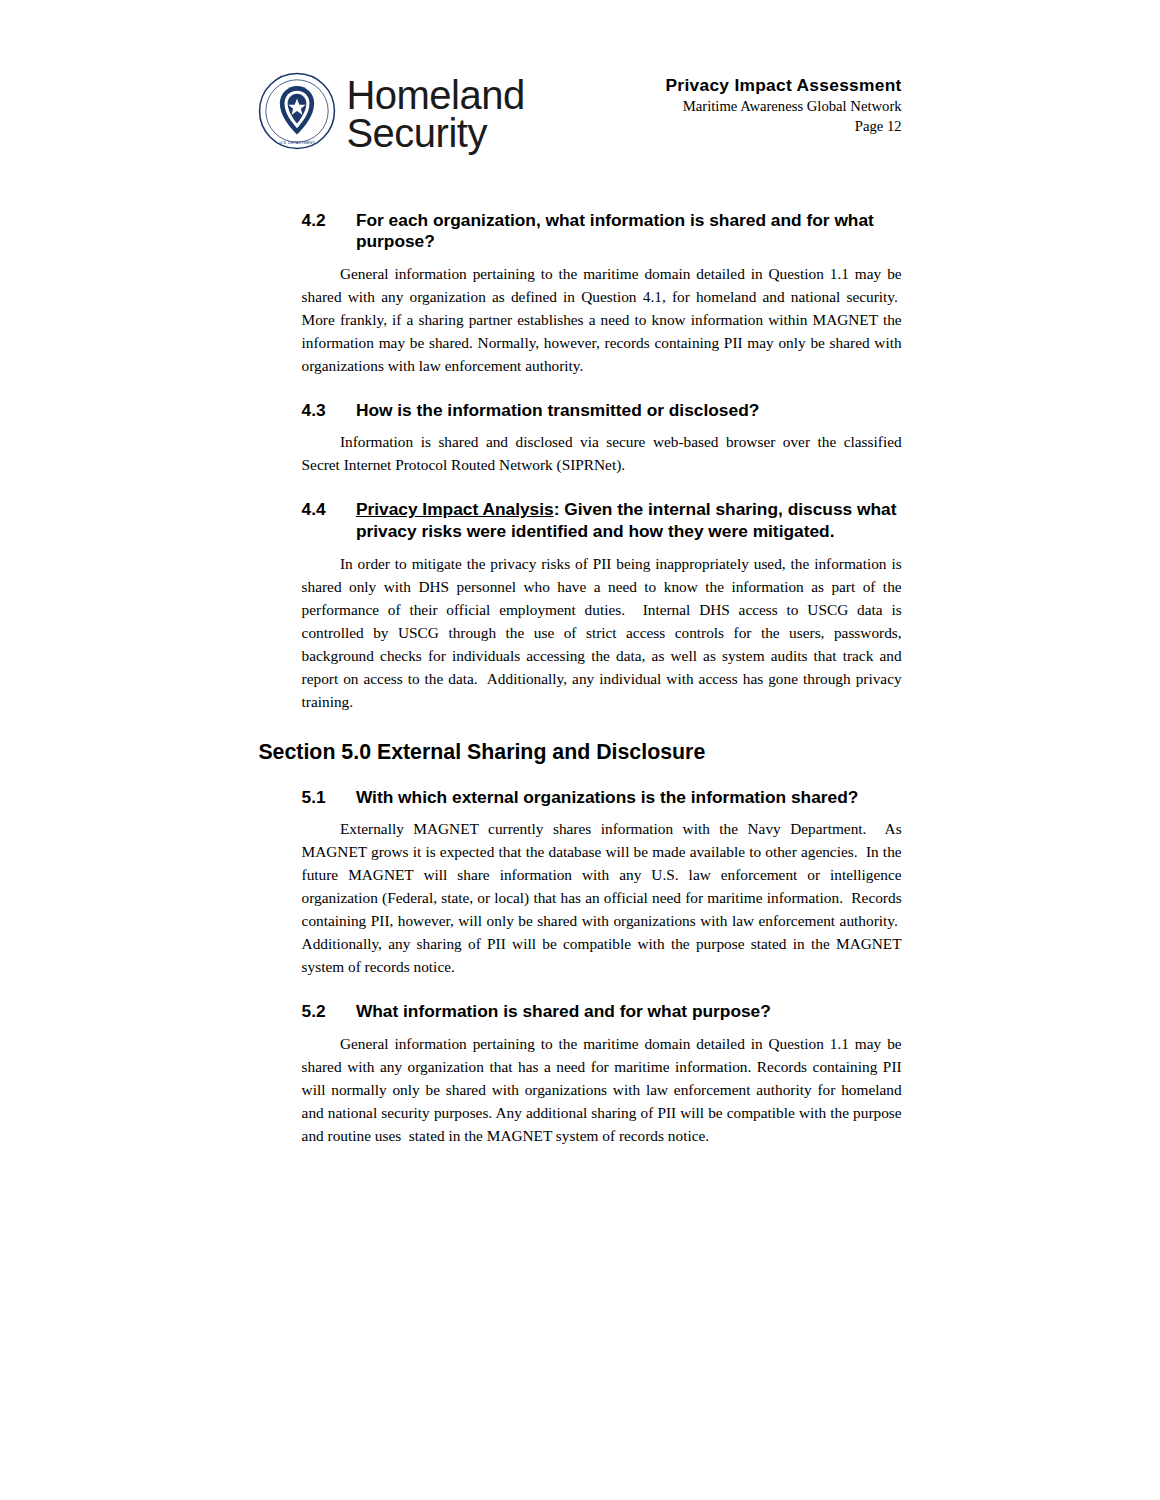U.S. DEPARTMENT
Homeland Security
Privacy Impact Assessment
Maritime Awareness Global Network
Page 12
4.2
For each organization, what information is shared and for what purpose?
General information pertaining to the maritime domain detailed in Question 1.1 may be shared with any organization as defined in Question 4.1, for homeland and national security. More frankly, if a sharing partner establishes a need to know information within MAGNET the information may be shared. Normally, however, records containing PII may only be shared with organizations with law enforcement authority.
4.3
How is the information transmitted or disclosed?
Information is shared and disclosed via secure web-based browser over the classified Secret Internet Protocol Routed Network (SIPRNet).
4.4
Privacy Impact Analysis: Given the internal sharing, discuss what privacy risks were identified and how they were mitigated.
In order to mitigate the privacy risks of PII being inappropriately used, the information is shared only with DHS personnel who have a need to know the information as part of the performance of their official employment duties. Internal DHS access to USCG data is controlled by USCG through the use of strict access controls for the users, passwords, background checks for individuals accessing the data, as well as system audits that track and report on access to the data. Additionally, any individual with access has gone through privacy training.
Section 5.0 External Sharing and Disclosure
5.1
With which external organizations is the information shared?
Externally MAGNET currently shares information with the Navy Department. As MAGNET grows it is expected that the database will be made available to other agencies. In the future MAGNET will share information with any U.S. law enforcement or intelligence organization (Federal, state, or local) that has an official need for maritime information. Records containing PII, however, will only be shared with organizations with law enforcement authority. Additionally, any sharing of PII will be compatible with the purpose stated in the MAGNET system of records notice.
5.2
What information is shared and for what purpose?
General information pertaining to the maritime domain detailed in Question 1.1 may be shared with any organization that has a need for maritime information. Records containing PII will normally only be shared with organizations with law enforcement authority for homeland and national security purposes. Any additional sharing of PII will be compatible with the purpose and routine uses stated in the MAGNET system of records notice.